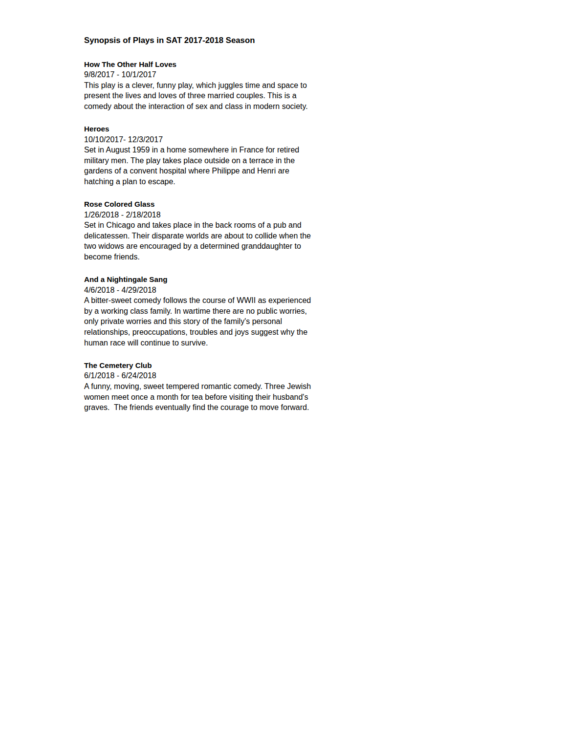Synopsis of Plays in SAT 2017-2018 Season
How The Other Half Loves
9/8/2017 - 10/1/2017
This play is a clever, funny play, which juggles time and space to present the lives and loves of three married couples. This is a comedy about the interaction of sex and class in modern society.
Heroes
10/10/2017- 12/3/2017
Set in August 1959 in a home somewhere in France for retired military men. The play takes place outside on a terrace in the gardens of a convent hospital where Philippe and Henri are hatching a plan to escape.
Rose Colored Glass
1/26/2018 - 2/18/2018
Set in Chicago and takes place in the back rooms of a pub and delicatessen. Their disparate worlds are about to collide when the two widows are encouraged by a determined granddaughter to become friends.
And a Nightingale Sang
4/6/2018 - 4/29/2018
A bitter-sweet comedy follows the course of WWII as experienced by a working class family. In wartime there are no public worries, only private worries and this story of the family's personal relationships, preoccupations, troubles and joys suggest why the human race will continue to survive.
The Cemetery Club
6/1/2018 - 6/24/2018
A funny, moving, sweet tempered romantic comedy. Three Jewish women meet once a month for tea before visiting their husband's graves. The friends eventually find the courage to move forward.